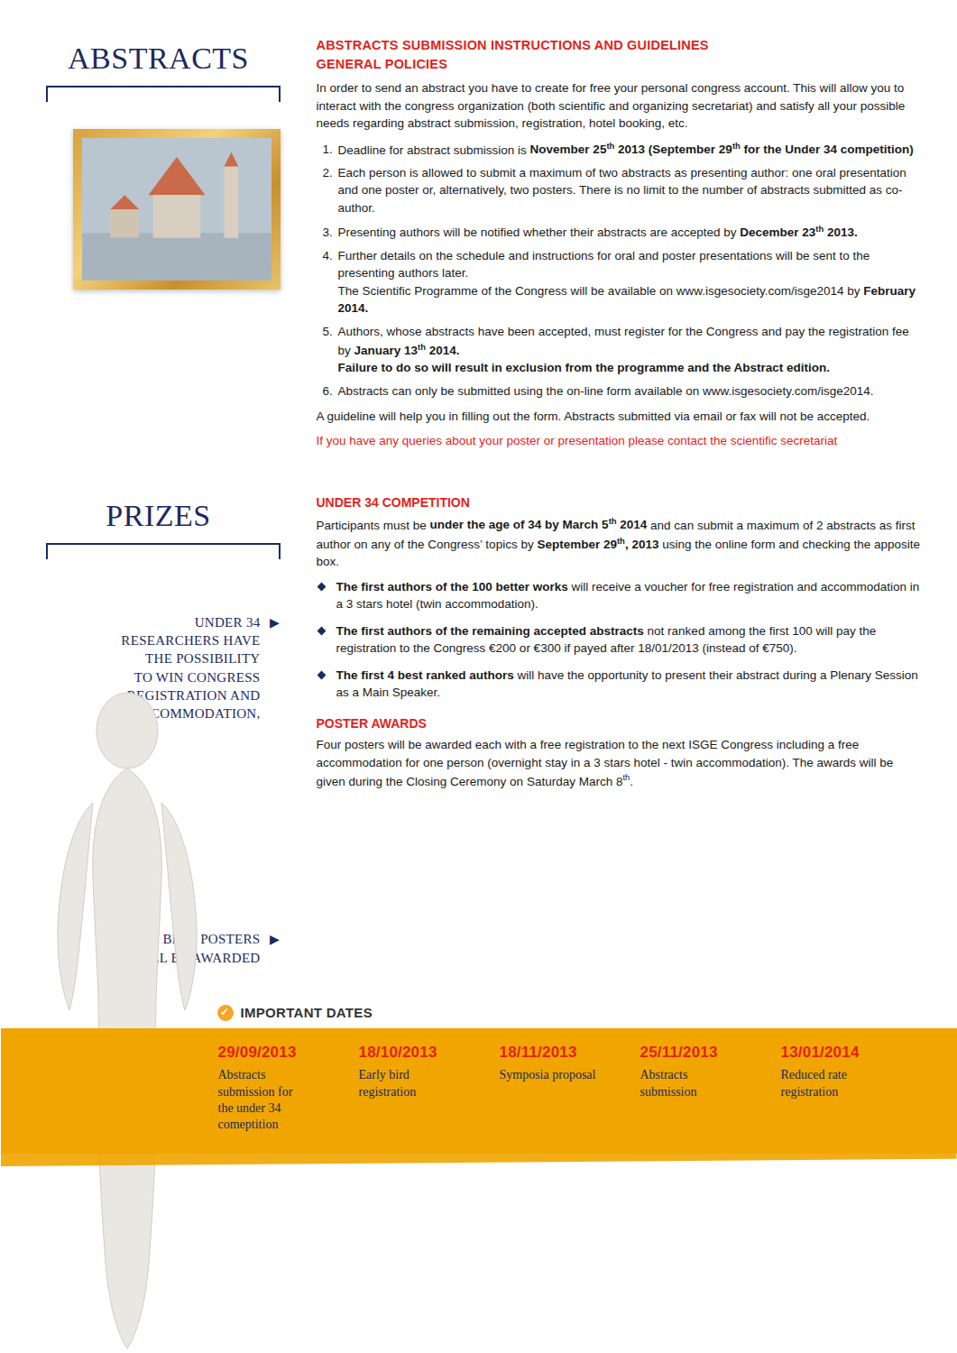ABSTRACTS
Abstracts submission instructions and guidelines
General policies
In order to send an abstract you have to create for free your personal congress account. This will allow you to interact with the congress organization (both scientific and organizing secretariat) and satisfy all your possible needs regarding abstract submission, registration, hotel booking, etc.
Deadline for abstract submission is November 25th 2013 (September 29th for the Under 34 competition)
Each person is allowed to submit a maximum of two abstracts as presenting author: one oral presentation and one poster or, alternatively, two posters. There is no limit to the number of abstracts submitted as co-author.
Presenting authors will be notified whether their abstracts are accepted by December 23th 2013.
Further details on the schedule and instructions for oral and poster presentations will be sent to the presenting authors later.
The Scientific Programme of the Congress will be available on www.isgesociety.com/isge2014 by February 2014.
Authors, whose abstracts have been accepted, must register for the Congress and pay the registration fee by January 13th 2014.
Failure to do so will result in exclusion from the programme and the Abstract edition.
Abstracts can only be submitted using the on-line form available on www.isgesociety.com/isge2014.
A guideline will help you in filling out the form. Abstracts submitted via email or fax will not be accepted.
If you have any queries about your poster or presentation please contact the scientific secretariat
PRIZES
▶ Under 34
researchers have
the possibility
to win congress
registration and
accommodation,
▶ The best posters
will be awarded
Under 34 competition
Participants must be under the age of 34 by March 5th 2014 and can submit a maximum of 2 abstracts as first author on any of the Congress’ topics by September 29th, 2013 using the online form and checking the apposite box.
The first authors of the 100 better works will receive a voucher for free registration and accommodation in a 3 stars hotel (twin accommodation).
The first authors of the remaining accepted abstracts not ranked among the first 100 will pay the registration to the Congress €200 or €300 if payed after 18/01/2013 (instead of €750).
The first 4 best ranked authors will have the opportunity to present their abstract during a Plenary Session as a Main Speaker.
Poster awards
Four posters will be awarded each with a free registration to the next ISGE Congress including a free accommodation for one person (overnight stay in a 3 stars hotel - twin accommodation). The awards will be given during the Closing Ceremony on Saturday March 8th.
✓ IMPORTANT DATES
| 29/09/2013 Abstracts submission for the under 34 comeptition | 18/10/2013 Early bird registration | 18/11/2013 Symposia proposal | 25/11/2013 Abstracts submission | 13/01/2014 Reduced rate registration |